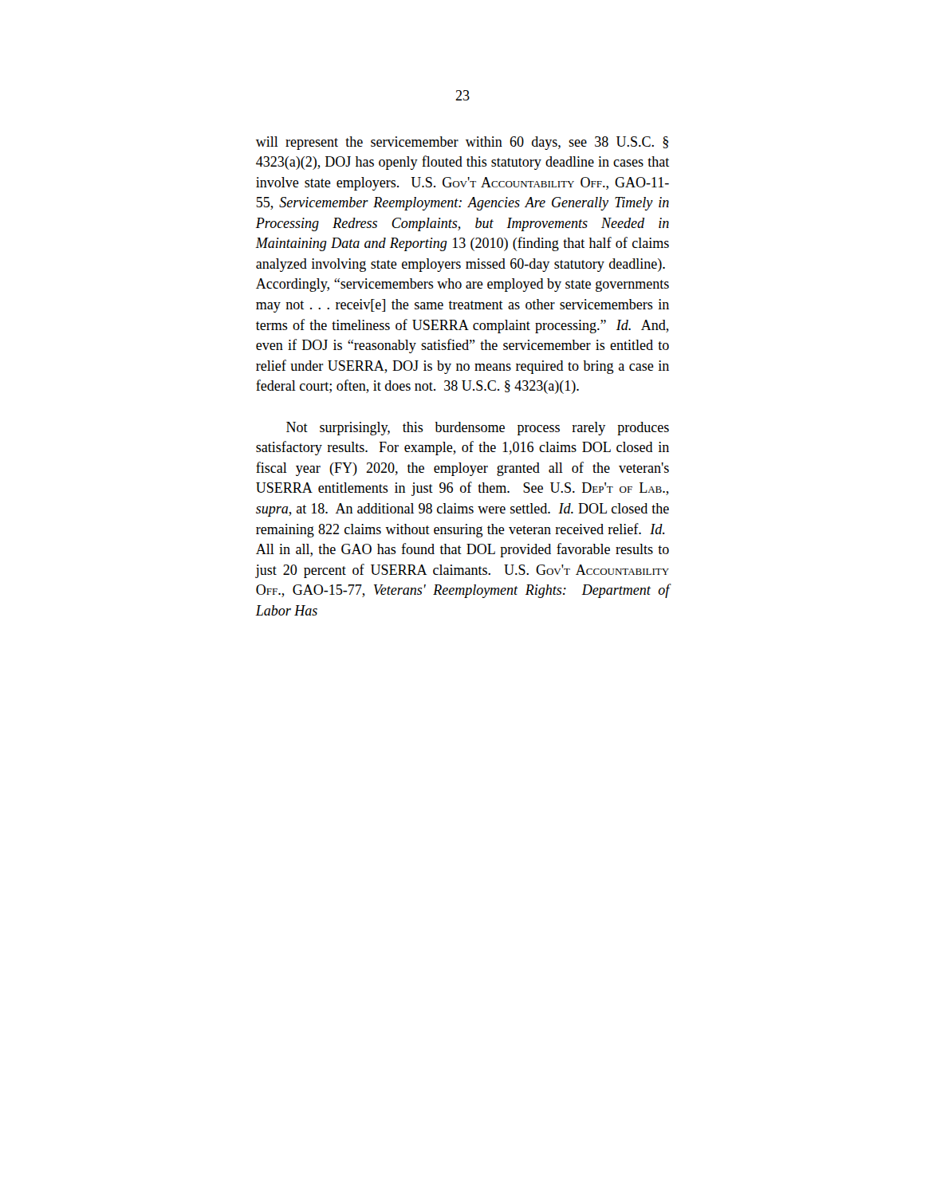23
will represent the servicemember within 60 days, see 38 U.S.C. § 4323(a)(2), DOJ has openly flouted this statutory deadline in cases that involve state employers. U.S. Gov't Accountability Off., GAO-11-55, Servicemember Reemployment: Agencies Are Generally Timely in Processing Redress Complaints, but Improvements Needed in Maintaining Data and Reporting 13 (2010) (finding that half of claims analyzed involving state employers missed 60-day statutory deadline). Accordingly, “servicemembers who are employed by state governments may not . . . receiv[e] the same treatment as other servicemembers in terms of the timeliness of USERRA complaint processing.” Id. And, even if DOJ is “reasonably satisfied” the servicemember is entitled to relief under USERRA, DOJ is by no means required to bring a case in federal court; often, it does not. 38 U.S.C. § 4323(a)(1).
Not surprisingly, this burdensome process rarely produces satisfactory results. For example, of the 1,016 claims DOL closed in fiscal year (FY) 2020, the employer granted all of the veteran's USERRA entitlements in just 96 of them. See U.S. Dep't of Lab., supra, at 18. An additional 98 claims were settled. Id. DOL closed the remaining 822 claims without ensuring the veteran received relief. Id. All in all, the GAO has found that DOL provided favorable results to just 20 percent of USERRA claimants. U.S. Gov't Accountability Off., GAO-15-77, Veterans' Reemployment Rights: Department of Labor Has